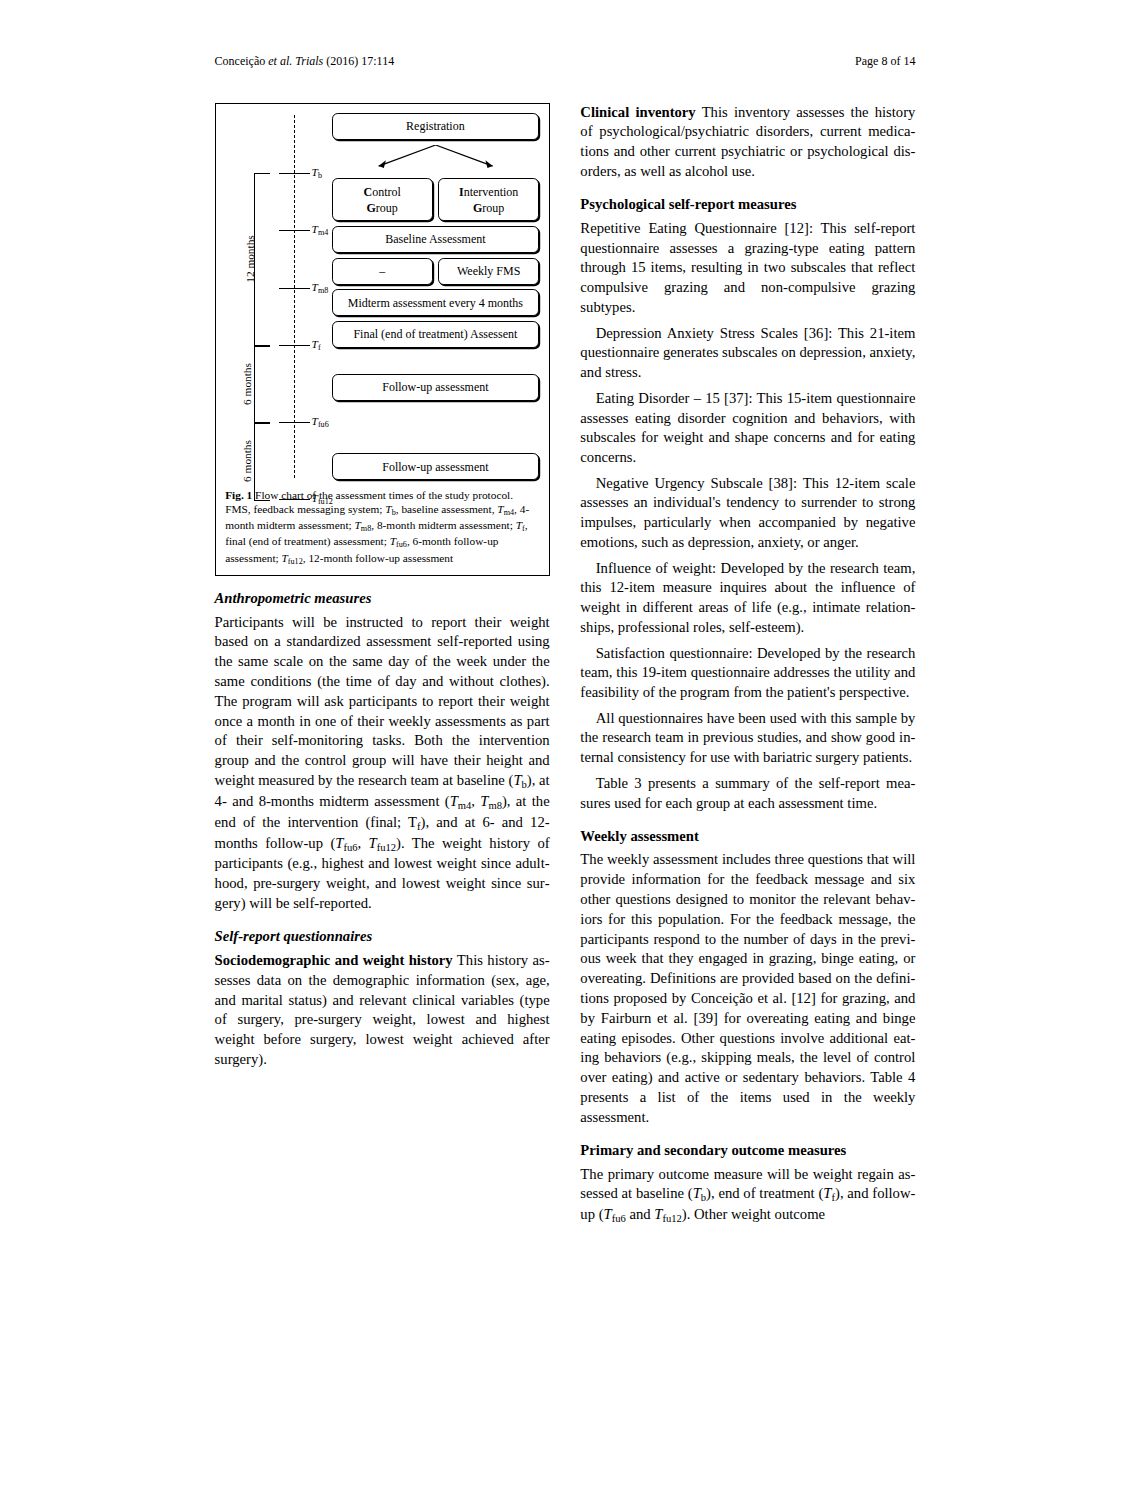Conceição et al. Trials (2016) 17:114
Page 8 of 14
Tb
Tm4
Tm8
Tf
Tfu6
Tfu12
12 months
6 months
6 months
Registration
Control
Group
Intervention
Group
Baseline Assessment
–
Weekly FMS
Midterm assessment every 4 months
Final (end of treatment) Assessent
Follow-up assessment
Follow-up assessment
Fig. 1 Flow chart of the assessment times of the study protocol. FMS, feedback messaging system; Tb, baseline assessment, Tm4, 4-month midterm assessment; Tm8, 8-month midterm assessment; Tf, final (end of treatment) assessment; Tfu6, 6-month follow-up assessment; Tfu12, 12-month follow-up assessment
Anthropometric measures
Participants will be instructed to report their weight based on a standardized assessment self-reported using the same scale on the same day of the week under the same conditions (the time of day and without clothes). The program will ask participants to report their weight once a month in one of their weekly assessments as part of their self-monitoring tasks. Both the intervention group and the control group will have their height and weight measured by the research team at baseline (Tb), at 4- and 8-months midterm assessment (Tm4, Tm8), at the end of the intervention (final; Tf), and at 6- and 12-months follow-up (Tfu6, Tfu12). The weight history of participants (e.g., highest and lowest weight since adulthood, pre-surgery weight, and lowest weight since surgery) will be self-reported.
Self-report questionnaires
Sociodemographic and weight history This history assesses data on the demographic information (sex, age, and marital status) and relevant clinical variables (type of surgery, pre-surgery weight, lowest and highest weight before surgery, lowest weight achieved after surgery).
Clinical inventory This inventory assesses the history of psychological/psychiatric disorders, current medications and other current psychiatric or psychological disorders, as well as alcohol use.
Psychological self-report measures
Repetitive Eating Questionnaire [12]: This self-report questionnaire assesses a grazing-type eating pattern through 15 items, resulting in two subscales that reflect compulsive grazing and non-compulsive grazing subtypes.
Depression Anxiety Stress Scales [36]: This 21-item questionnaire generates subscales on depression, anxiety, and stress.
Eating Disorder – 15 [37]: This 15-item questionnaire assesses eating disorder cognition and behaviors, with subscales for weight and shape concerns and for eating concerns.
Negative Urgency Subscale [38]: This 12-item scale assesses an individual's tendency to surrender to strong impulses, particularly when accompanied by negative emotions, such as depression, anxiety, or anger.
Influence of weight: Developed by the research team, this 12-item measure inquires about the influence of weight in different areas of life (e.g., intimate relationships, professional roles, self-esteem).
Satisfaction questionnaire: Developed by the research team, this 19-item questionnaire addresses the utility and feasibility of the program from the patient's perspective.
All questionnaires have been used with this sample by the research team in previous studies, and show good internal consistency for use with bariatric surgery patients.
Table 3 presents a summary of the self-report measures used for each group at each assessment time.
Weekly assessment
The weekly assessment includes three questions that will provide information for the feedback message and six other questions designed to monitor the relevant behaviors for this population. For the feedback message, the participants respond to the number of days in the previous week that they engaged in grazing, binge eating, or overeating. Definitions are provided based on the definitions proposed by Conceição et al. [12] for grazing, and by Fairburn et al. [39] for overeating eating and binge eating episodes. Other questions involve additional eating behaviors (e.g., skipping meals, the level of control over eating) and active or sedentary behaviors. Table 4 presents a list of the items used in the weekly assessment.
Primary and secondary outcome measures
The primary outcome measure will be weight regain assessed at baseline (Tb), end of treatment (Tf), and follow-up (Tfu6 and Tfu12). Other weight outcome